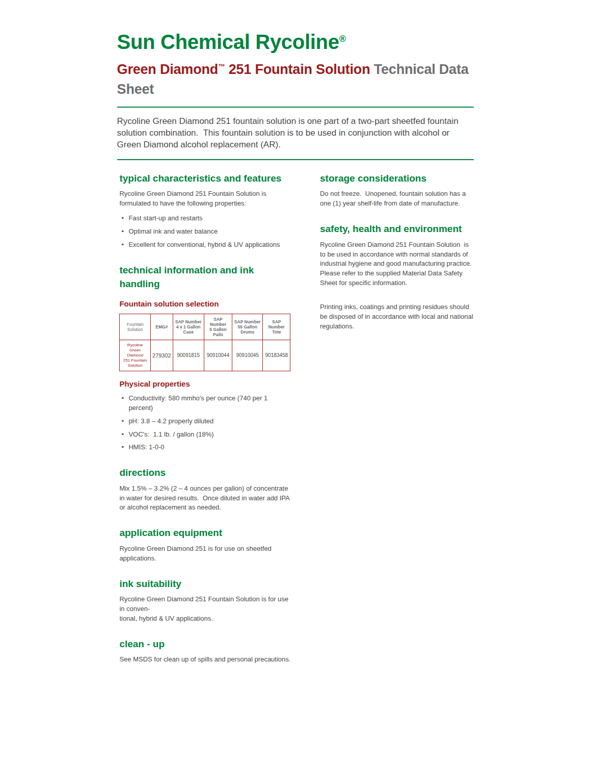Sun Chemical Rycoline®
Green Diamond™ 251 Fountain Solution Technical Data Sheet
Rycoline Green Diamond 251 fountain solution is one part of a two-part sheetfed fountain solution combination. This fountain solution is to be used in conjunction with alcohol or Green Diamond alcohol replacement (AR).
typical characteristics and features
Rycoline Green Diamond 251 Fountain Solution is formulated to have the following properties:
Fast start-up and restarts
Optimal ink and water balance
Excellent for conventional, hybrid & UV applications
technical information and ink handling
Fountain solution selection
| Fountain Solution | EMG# | SAP Number 4 x 1 Gallon Case | SAP Number 5 Gallon Pails | SAP Number 55 Gallon Drums | SAP Number Tote |
| --- | --- | --- | --- | --- | --- |
| Rycoline Green Diamond 251 Fountain Solution | 279302 | 90091815 | 90910044 | 90910045 | 90183458 |
Physical properties
Conductivity: 580 mmho's per ounce (740 per 1 percent)
pH: 3.8 – 4.2 properly diluted
VOC's: 1.1 lb. / gallon (18%)
HMIS: 1-0-0
directions
Mix 1.5% – 3.2% (2 – 4 ounces per gallon) of concentrate in water for desired results. Once diluted in water add IPA or alcohol replacement as needed.
application equipment
Rycoline Green Diamond 251 is for use on sheetfed applications.
ink suitability
Rycoline Green Diamond 251 Fountain Solution is for use in conven-
tional, hybrid & UV applications.
clean - up
See MSDS for clean up of spills and personal precautions.
storage considerations
Do not freeze. Unopened, fountain solution has a one (1) year shelf-life from date of manufacture.
safety, health and environment
Rycoline Green Diamond 251 Fountain Solution is to be used in accordance with normal standards of industrial hygiene and good manufacturing practice. Please refer to the supplied Material Data Safety Sheet for specific information.
Printing inks, coatings and printing residues should be disposed of in accordance with local and national regulations.